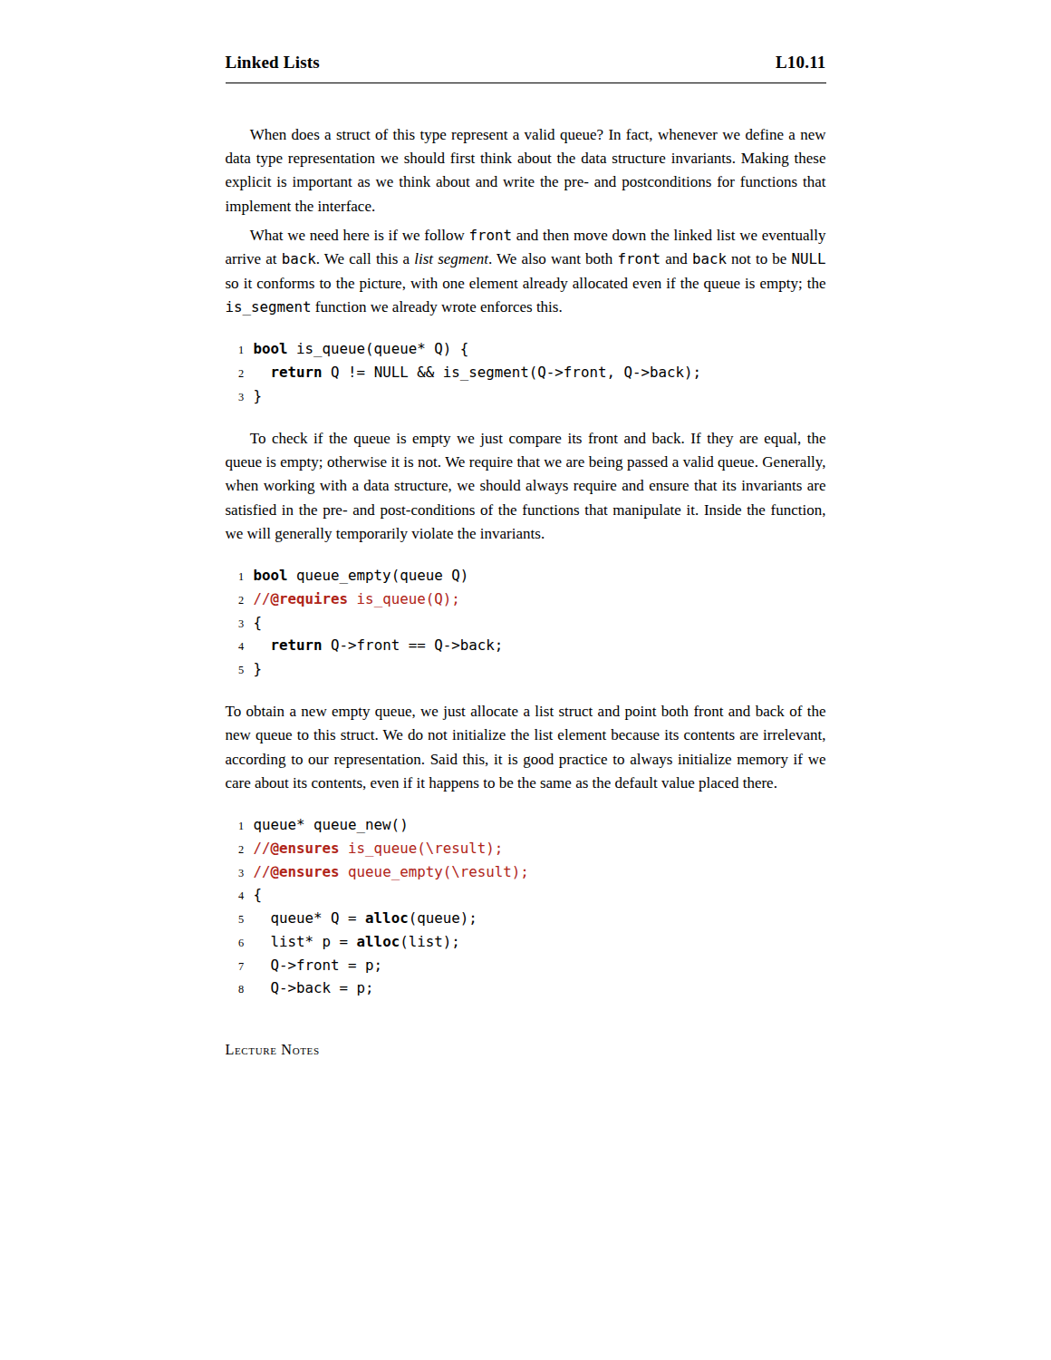Linked Lists L10.11
When does a struct of this type represent a valid queue? In fact, whenever we define a new data type representation we should first think about the data structure invariants. Making these explicit is important as we think about and write the pre- and postconditions for functions that implement the interface.
What we need here is if we follow front and then move down the linked list we eventually arrive at back. We call this a list segment. We also want both front and back not to be NULL so it conforms to the picture, with one element already allocated even if the queue is empty; the is_segment function we already wrote enforces this.
| 1 | bool is_queue(queue* Q) { |
| 2 | return Q != NULL && is_segment(Q->front, Q->back); |
| 3 | } |
To check if the queue is empty we just compare its front and back. If they are equal, the queue is empty; otherwise it is not. We require that we are being passed a valid queue. Generally, when working with a data structure, we should always require and ensure that its invariants are satisfied in the pre- and post-conditions of the functions that manipulate it. Inside the function, we will generally temporarily violate the invariants.
| 1 | bool queue_empty(queue Q) |
| 2 | // @requires is_queue(Q); |
| 3 | { |
| 4 | return Q->front == Q->back; |
| 5 | } |
To obtain a new empty queue, we just allocate a list struct and point both front and back of the new queue to this struct. We do not initialize the list element because its contents are irrelevant, according to our representation. Said this, it is good practice to always initialize memory if we care about its contents, even if it happens to be the same as the default value placed there.
| 1 | queue* queue_new() |
| 2 | // @ensures is_queue(\result); |
| 3 | // @ensures queue_empty(\result); |
| 4 | { |
| 5 | queue* Q = alloc (queue); |
| 6 | list* p = alloc (list); |
| 7 | Q->front = p; |
| 8 | Q->back = p; |
Lecture Notes